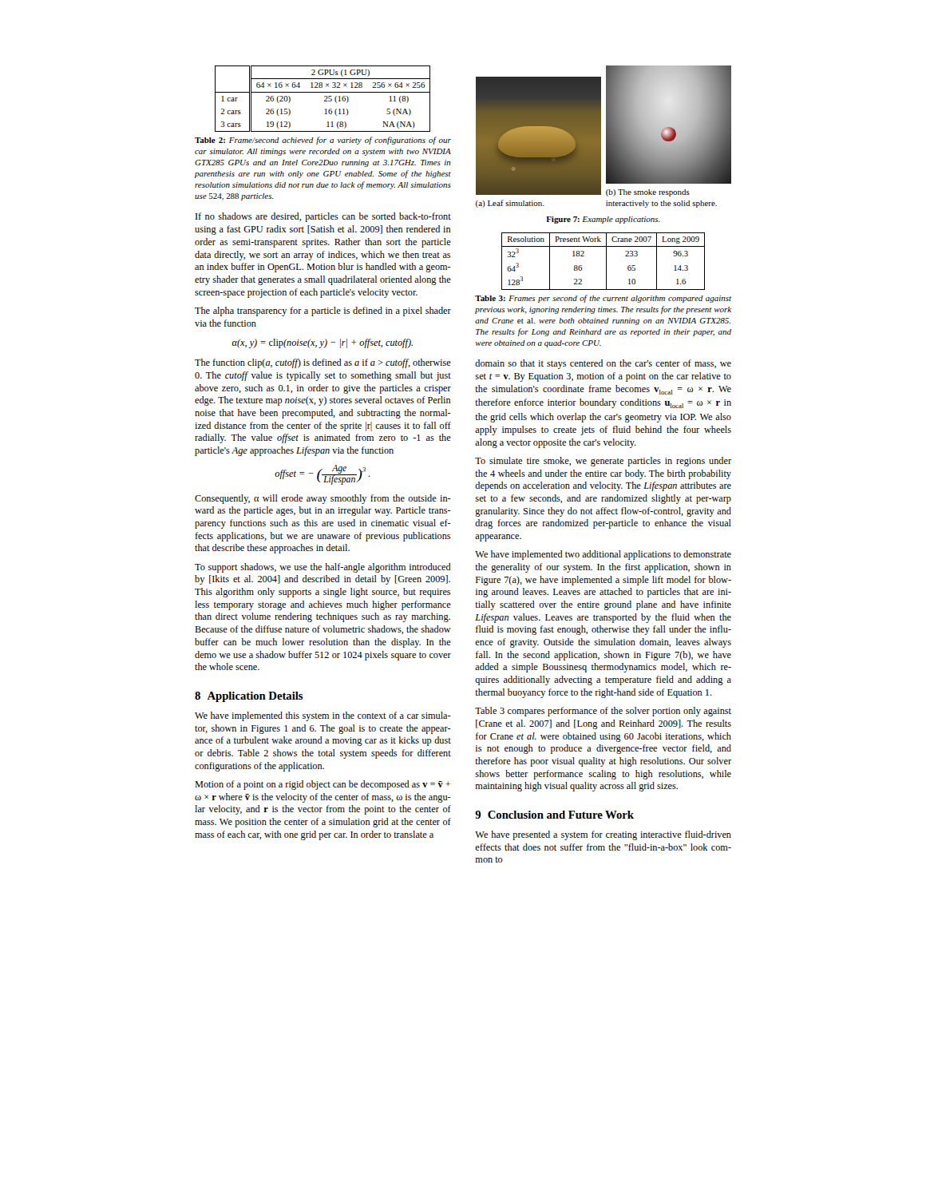| | 2 GPUs (1 GPU) |
| | 64 × 16 × 64 | 128 × 32 × 128 | 256 × 64 × 256 |
| 1 car | 26 (20) | 25 (16) | 11 (8) |
| 2 cars | 26 (15) | 16 (11) | 5 (NA) |
| 3 cars | 19 (12) | 11 (8) | NA (NA) |
Table 2: Frame/second achieved for a variety of configurations of our car simulator. All timings were recorded on a system with two NVIDIA GTX285 GPUs and an Intel Core2Duo running at 3.17GHz. Times in parenthesis are run with only one GPU enabled. Some of the highest resolution simulations did not run due to lack of memory. All simulations use 524, 288 particles.
If no shadows are desired, particles can be sorted back-to-front using a fast GPU radix sort [Satish et al. 2009] then rendered in order as semi-transparent sprites. Rather than sort the particle data directly, we sort an array of indices, which we then treat as an index buffer in OpenGL. Motion blur is handled with a geometry shader that generates a small quadrilateral oriented along the screen-space projection of each particle's velocity vector.
The alpha transparency for a particle is defined in a pixel shader via the function
α(x, y) = clip(noise(x, y) − |r| + offset, cutoff).
The function clip(a, cutoff) is defined as a if a > cutoff, otherwise 0. The cutoff value is typically set to something small but just above zero, such as 0.1, in order to give the particles a crisper edge. The texture map noise(x, y) stores several octaves of Perlin noise that have been precomputed, and subtracting the normalized distance from the center of the sprite |r| causes it to fall off radially. The value offset is animated from zero to -1 as the particle's Age approaches Lifespan via the function
offset = − (Age Lifespan)3 .
Consequently, α will erode away smoothly from the outside inward as the particle ages, but in an irregular way. Particle transparency functions such as this are used in cinematic visual effects applications, but we are unaware of previous publications that describe these approaches in detail.
To support shadows, we use the half-angle algorithm introduced by [Ikits et al. 2004] and described in detail by [Green 2009]. This algorithm only supports a single light source, but requires less temporary storage and achieves much higher performance than direct volume rendering techniques such as ray marching. Because of the diffuse nature of volumetric shadows, the shadow buffer can be much lower resolution than the display. In the demo we use a shadow buffer 512 or 1024 pixels square to cover the whole scene.
8 Application Details
We have implemented this system in the context of a car simulator, shown in Figures 1 and 6. The goal is to create the appearance of a turbulent wake around a moving car as it kicks up dust or debris. Table 2 shows the total system speeds for different configurations of the application.
Motion of a point on a rigid object can be decomposed as v = v̄ + ω × r where v̄ is the velocity of the center of mass, ω is the angular velocity, and r is the vector from the point to the center of mass. We position the center of a simulation grid at the center of mass of each car, with one grid per car. In order to translate a
(a) Leaf simulation.
(b) The smoke responds interactively to the solid sphere.
Figure 7: Example applications.
| Resolution | Present Work | Crane 2007 | Long 2009 |
| 32 3 | 182 | 233 | 96.3 |
| 64 3 | 86 | 65 | 14.3 |
| 128 3 | 22 | 10 | 1.6 |
Table 3: Frames per second of the current algorithm compared against previous work, ignoring rendering times. The results for the present work and Crane et al. were both obtained running on an NVIDIA GTX285. The results for Long and Reinhard are as reported in their paper, and were obtained on a quad-core CPU.
domain so that it stays centered on the car's center of mass, we set t = v. By Equation 3, motion of a point on the car relative to the simulation's coordinate frame becomes vlocal = ω × r. We therefore enforce interior boundary conditions ulocal = ω × r in the grid cells which overlap the car's geometry via IOP. We also apply impulses to create jets of fluid behind the four wheels along a vector opposite the car's velocity.
To simulate tire smoke, we generate particles in regions under the 4 wheels and under the entire car body. The birth probability depends on acceleration and velocity. The Lifespan attributes are set to a few seconds, and are randomized slightly at per-warp granularity. Since they do not affect flow-of-control, gravity and drag forces are randomized per-particle to enhance the visual appearance.
We have implemented two additional applications to demonstrate the generality of our system. In the first application, shown in Figure 7(a), we have implemented a simple lift model for blowing around leaves. Leaves are attached to particles that are initially scattered over the entire ground plane and have infinite Lifespan values. Leaves are transported by the fluid when the fluid is moving fast enough, otherwise they fall under the influence of gravity. Outside the simulation domain, leaves always fall. In the second application, shown in Figure 7(b), we have added a simple Boussinesq thermodynamics model, which requires additionally advecting a temperature field and adding a thermal buoyancy force to the right-hand side of Equation 1.
Table 3 compares performance of the solver portion only against [Crane et al. 2007] and [Long and Reinhard 2009]. The results for Crane et al. were obtained using 60 Jacobi iterations, which is not enough to produce a divergence-free vector field, and therefore has poor visual quality at high resolutions. Our solver shows better performance scaling to high resolutions, while maintaining high visual quality across all grid sizes.
9 Conclusion and Future Work
We have presented a system for creating interactive fluid-driven effects that does not suffer from the "fluid-in-a-box" look common to